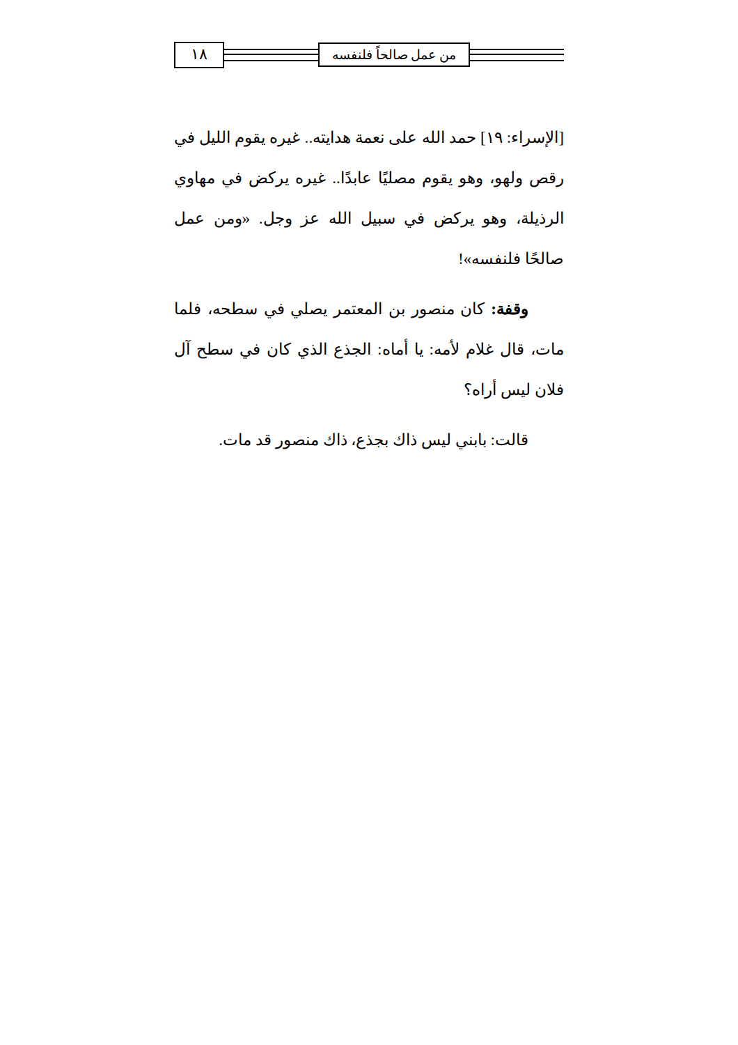من عمل صالحاً فلنفسه
١٨
[الإسراء: ١٩] حمد الله على نعمة هدايته.. غيره يقوم الليل في رقص ولهو، وهو يقوم مصليًا عابدًا.. غيره يركض في مهاوي الرذيلة، وهو يركض في سبيل الله عز وجل. «ومن عمل صالحًا فلنفسه»!
وقفة: كان منصور بن المعتمر يصلي في سطحه، فلما مات، قال غلام لأمه: يا أماه: الجذع الذي كان في سطح آل فلان ليس أراه؟
قالت: بابني ليس ذاك بجذع، ذاك منصور قد مات.